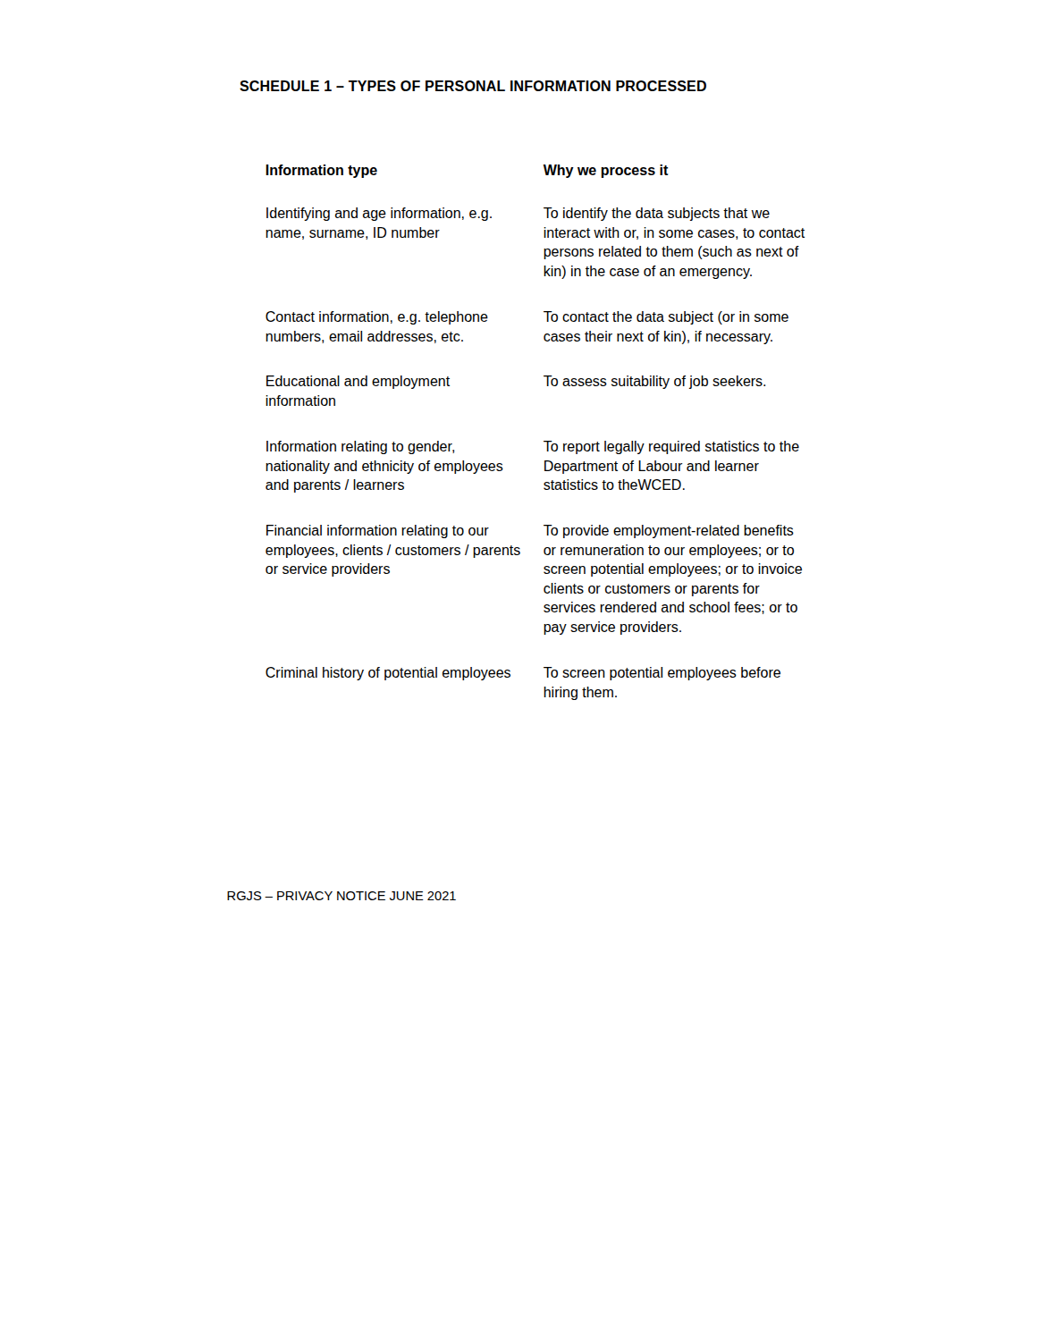SCHEDULE 1 – TYPES OF PERSONAL INFORMATION PROCESSED
| Information type | | Why we process it |
| --- | --- | --- |
| Identifying and age information, e.g. name, surname, ID number | | To identify the data subjects that we interact with or, in some cases, to contact persons related to them (such as next of kin) in the case of an emergency. |
| Contact information, e.g. telephone numbers, email addresses, etc. | | To contact the data subject (or in some cases their next of kin), if necessary. |
| Educational and employment information | | To assess suitability of job seekers. |
| Information relating to gender, nationality and ethnicity of employees and parents / learners | | To report legally required statistics to the Department of Labour and learner statistics to theWCED. |
| Financial information relating to our employees, clients / customers / parents or service providers | | To provide employment-related benefits or remuneration to our employees; or to screen potential employees; or to invoice clients or customers or parents for services rendered and school fees; or to pay service providers. |
| Criminal history of potential employees | | To screen potential employees before hiring them. |
RGJS – PRIVACY NOTICE JUNE 2021